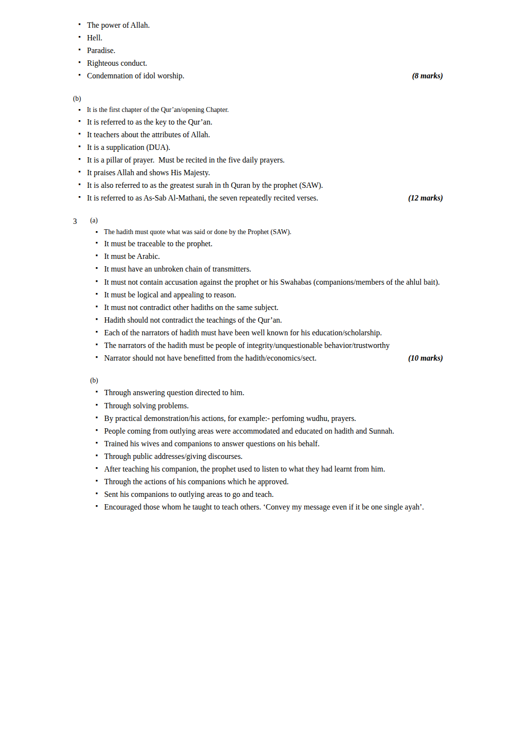The power of Allah.
Hell.
Paradise.
Righteous conduct.
Condemnation of idol worship. (8 marks)
(b)
It is the first chapter of the Qur’an/opening Chapter.
It is referred to as the key to the Qur’an.
It teachers about the attributes of Allah.
It is a supplication (DUA).
It is a pillar of prayer. Must be recited in the five daily prayers.
It praises Allah and shows His Majesty.
It is also referred to as the greatest surah in th Quran by the prophet (SAW).
It is referred to as As-Sab Al-Mathani, the seven repeatedly recited verses. (12 marks)
3
(a)
The hadith must quote what was said or done by the Prophet (SAW).
It must be traceable to the prophet.
It must be Arabic.
It must have an unbroken chain of transmitters.
It must not contain accusation against the prophet or his Swahabas (companions/members of the ahlul bait).
It must be logical and appealing to reason.
It must not contradict other hadiths on the same subject.
Hadith should not contradict the teachings of the Qur’an.
Each of the narrators of hadith must have been well known for his education/scholarship.
The narrators of the hadith must be people of integrity/unquestionable behavior/trustworthy
Narrator should not have benefitted from the hadith/economics/sect. (10 marks)
(b)
Through answering question directed to him.
Through solving problems.
By practical demonstration/his actions, for example:- perfoming wudhu, prayers.
People coming from outlying areas were accommodated and educated on hadith and Sunnah.
Trained his wives and companions to answer questions on his behalf.
Through public addresses/giving discourses.
After teaching his companion, the prophet used to listen to what they had learnt from him.
Through the actions of his companions which he approved.
Sent his companions to outlying areas to go and teach.
Encouraged those whom he taught to teach others. ‘Convey my message even if it be one single ayah’.